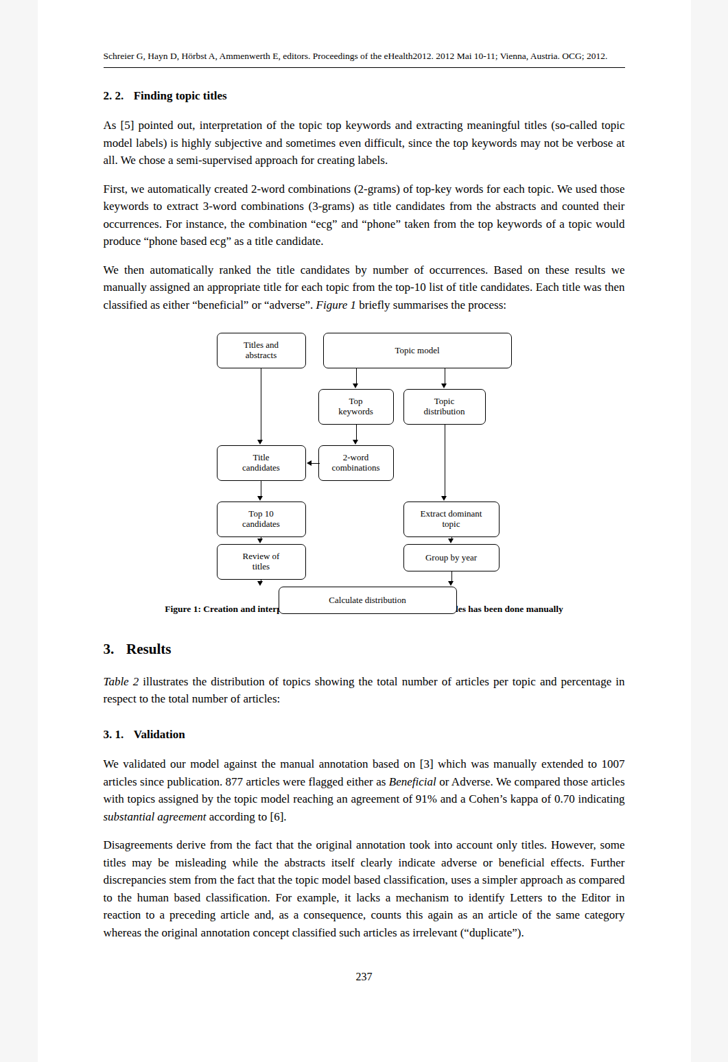Schreier G, Hayn D, Hörbst A, Ammenwerth E, editors. Proceedings of the eHealth2012. 2012 Mai 10-11; Vienna, Austria. OCG; 2012.
2. 2. Finding topic titles
As [5] pointed out, interpretation of the topic top keywords and extracting meaningful titles (so-called topic model labels) is highly subjective and sometimes even difficult, since the top keywords may not be verbose at all. We chose a semi-supervised approach for creating labels.
First, we automatically created 2-word combinations (2-grams) of top-key words for each topic. We used those keywords to extract 3-word combinations (3-grams) as title candidates from the abstracts and counted their occurrences. For instance, the combination “ecg” and “phone” taken from the top keywords of a topic would produce “phone based ecg” as a title candidate.
We then automatically ranked the title candidates by number of occurrences. Based on these results we manually assigned an appropriate title for each topic from the top-10 list of title candidates. Each title was then classified as either “beneficial” or “adverse”. Figure 1 briefly summarises the process:
Titles and
abstracts
Topic model
Top
keywords
Topic
distribution
Title
candidates
2-word
combinations
Top 10
candidates
Extract dominant
topic
Review of
titles
Group by year
Calculate distribution
Figure 1: Creation and interpretation of the topic model. The review of titles has been done manually
3. Results
Table 2 illustrates the distribution of topics showing the total number of articles per topic and percentage in respect to the total number of articles:
3. 1. Validation
We validated our model against the manual annotation based on [3] which was manually extended to 1007 articles since publication. 877 articles were flagged either as Beneficial or Adverse. We compared those articles with topics assigned by the topic model reaching an agreement of 91% and a Cohen’s kappa of 0.70 indicating substantial agreement according to [6].
Disagreements derive from the fact that the original annotation took into account only titles. However, some titles may be misleading while the abstracts itself clearly indicate adverse or beneficial effects. Further discrepancies stem from the fact that the topic model based classification, uses a simpler approach as compared to the human based classification. For example, it lacks a mechanism to identify Letters to the Editor in reaction to a preceding article and, as a consequence, counts this again as an article of the same category whereas the original annotation concept classified such articles as irrelevant (“duplicate”).
237